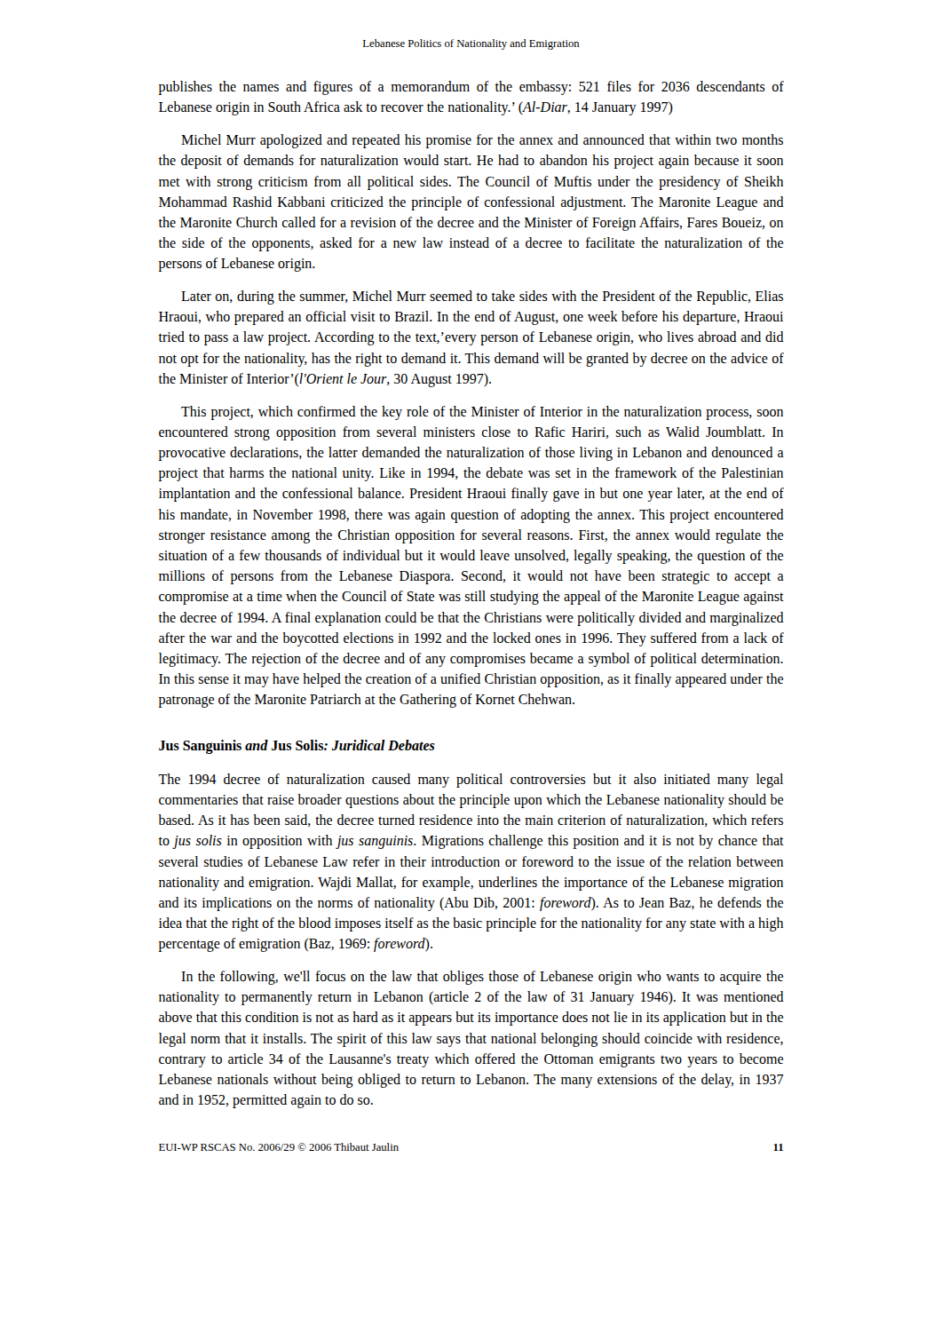Lebanese Politics of Nationality and Emigration
publishes the names and figures of a memorandum of the embassy: 521 files for 2036 descendants of Lebanese origin in South Africa ask to recover the nationality.’ (Al-Diar, 14 January 1997)
Michel Murr apologized and repeated his promise for the annex and announced that within two months the deposit of demands for naturalization would start. He had to abandon his project again because it soon met with strong criticism from all political sides. The Council of Muftis under the presidency of Sheikh Mohammad Rashid Kabbani criticized the principle of confessional adjustment. The Maronite League and the Maronite Church called for a revision of the decree and the Minister of Foreign Affairs, Fares Boueiz, on the side of the opponents, asked for a new law instead of a decree to facilitate the naturalization of the persons of Lebanese origin.
Later on, during the summer, Michel Murr seemed to take sides with the President of the Republic, Elias Hraoui, who prepared an official visit to Brazil. In the end of August, one week before his departure, Hraoui tried to pass a law project. According to the text,’every person of Lebanese origin, who lives abroad and did not opt for the nationality, has the right to demand it. This demand will be granted by decree on the advice of the Minister of Interior’(l'Orient le Jour, 30 August 1997).
This project, which confirmed the key role of the Minister of Interior in the naturalization process, soon encountered strong opposition from several ministers close to Rafic Hariri, such as Walid Joumblatt. In provocative declarations, the latter demanded the naturalization of those living in Lebanon and denounced a project that harms the national unity. Like in 1994, the debate was set in the framework of the Palestinian implantation and the confessional balance. President Hraoui finally gave in but one year later, at the end of his mandate, in November 1998, there was again question of adopting the annex. This project encountered stronger resistance among the Christian opposition for several reasons. First, the annex would regulate the situation of a few thousands of individual but it would leave unsolved, legally speaking, the question of the millions of persons from the Lebanese Diaspora. Second, it would not have been strategic to accept a compromise at a time when the Council of State was still studying the appeal of the Maronite League against the decree of 1994. A final explanation could be that the Christians were politically divided and marginalized after the war and the boycotted elections in 1992 and the locked ones in 1996. They suffered from a lack of legitimacy. The rejection of the decree and of any compromises became a symbol of political determination. In this sense it may have helped the creation of a unified Christian opposition, as it finally appeared under the patronage of the Maronite Patriarch at the Gathering of Kornet Chehwan.
Jus Sanguinis and Jus Solis: Juridical Debates
The 1994 decree of naturalization caused many political controversies but it also initiated many legal commentaries that raise broader questions about the principle upon which the Lebanese nationality should be based. As it has been said, the decree turned residence into the main criterion of naturalization, which refers to jus solis in opposition with jus sanguinis. Migrations challenge this position and it is not by chance that several studies of Lebanese Law refer in their introduction or foreword to the issue of the relation between nationality and emigration. Wajdi Mallat, for example, underlines the importance of the Lebanese migration and its implications on the norms of nationality (Abu Dib, 2001: foreword). As to Jean Baz, he defends the idea that the right of the blood imposes itself as the basic principle for the nationality for any state with a high percentage of emigration (Baz, 1969: foreword).
In the following, we'll focus on the law that obliges those of Lebanese origin who wants to acquire the nationality to permanently return in Lebanon (article 2 of the law of 31 January 1946). It was mentioned above that this condition is not as hard as it appears but its importance does not lie in its application but in the legal norm that it installs. The spirit of this law says that national belonging should coincide with residence, contrary to article 34 of the Lausanne's treaty which offered the Ottoman emigrants two years to become Lebanese nationals without being obliged to return to Lebanon. The many extensions of the delay, in 1937 and in 1952, permitted again to do so.
EUI-WP RSCAS No. 2006/29 © 2006 Thibaut Jaulin 11